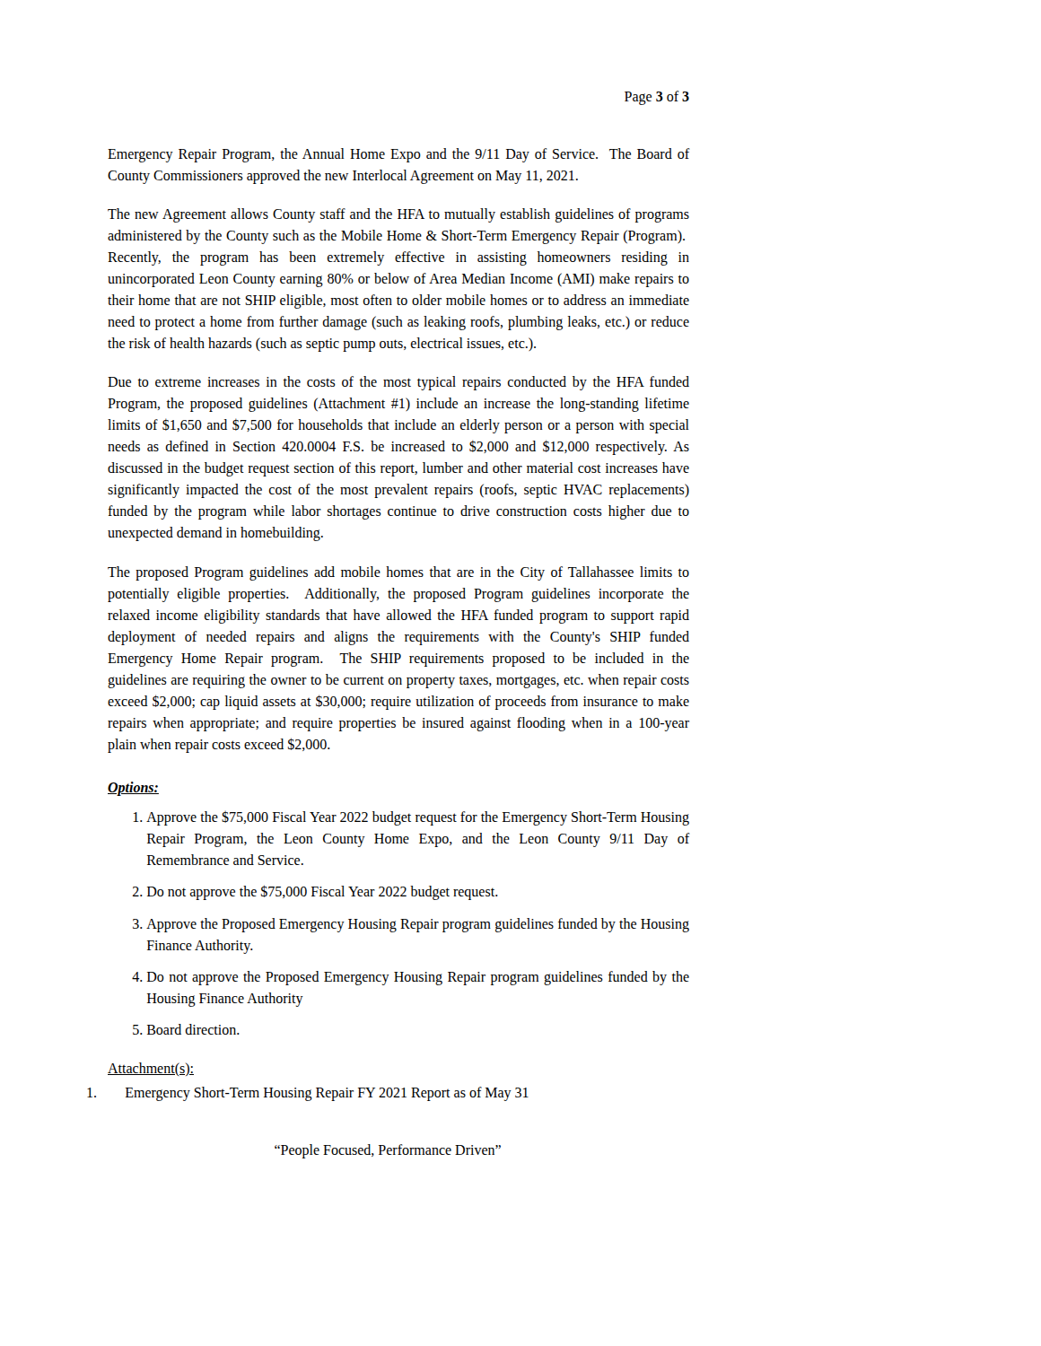Page 3 of 3
Emergency Repair Program, the Annual Home Expo and the 9/11 Day of Service. The Board of County Commissioners approved the new Interlocal Agreement on May 11, 2021.
The new Agreement allows County staff and the HFA to mutually establish guidelines of programs administered by the County such as the Mobile Home & Short-Term Emergency Repair (Program). Recently, the program has been extremely effective in assisting homeowners residing in unincorporated Leon County earning 80% or below of Area Median Income (AMI) make repairs to their home that are not SHIP eligible, most often to older mobile homes or to address an immediate need to protect a home from further damage (such as leaking roofs, plumbing leaks, etc.) or reduce the risk of health hazards (such as septic pump outs, electrical issues, etc.).
Due to extreme increases in the costs of the most typical repairs conducted by the HFA funded Program, the proposed guidelines (Attachment #1) include an increase the long-standing lifetime limits of $1,650 and $7,500 for households that include an elderly person or a person with special needs as defined in Section 420.0004 F.S. be increased to $2,000 and $12,000 respectively. As discussed in the budget request section of this report, lumber and other material cost increases have significantly impacted the cost of the most prevalent repairs (roofs, septic HVAC replacements) funded by the program while labor shortages continue to drive construction costs higher due to unexpected demand in homebuilding.
The proposed Program guidelines add mobile homes that are in the City of Tallahassee limits to potentially eligible properties. Additionally, the proposed Program guidelines incorporate the relaxed income eligibility standards that have allowed the HFA funded program to support rapid deployment of needed repairs and aligns the requirements with the County's SHIP funded Emergency Home Repair program. The SHIP requirements proposed to be included in the guidelines are requiring the owner to be current on property taxes, mortgages, etc. when repair costs exceed $2,000; cap liquid assets at $30,000; require utilization of proceeds from insurance to make repairs when appropriate; and require properties be insured against flooding when in a 100-year plain when repair costs exceed $2,000.
Options:
Approve the $75,000 Fiscal Year 2022 budget request for the Emergency Short-Term Housing Repair Program, the Leon County Home Expo, and the Leon County 9/11 Day of Remembrance and Service.
Do not approve the $75,000 Fiscal Year 2022 budget request.
Approve the Proposed Emergency Housing Repair program guidelines funded by the Housing Finance Authority.
Do not approve the Proposed Emergency Housing Repair program guidelines funded by the Housing Finance Authority
Board direction.
Attachment(s):
1.
Emergency Short-Term Housing Repair FY 2021 Report as of May 31
“People Focused, Performance Driven”